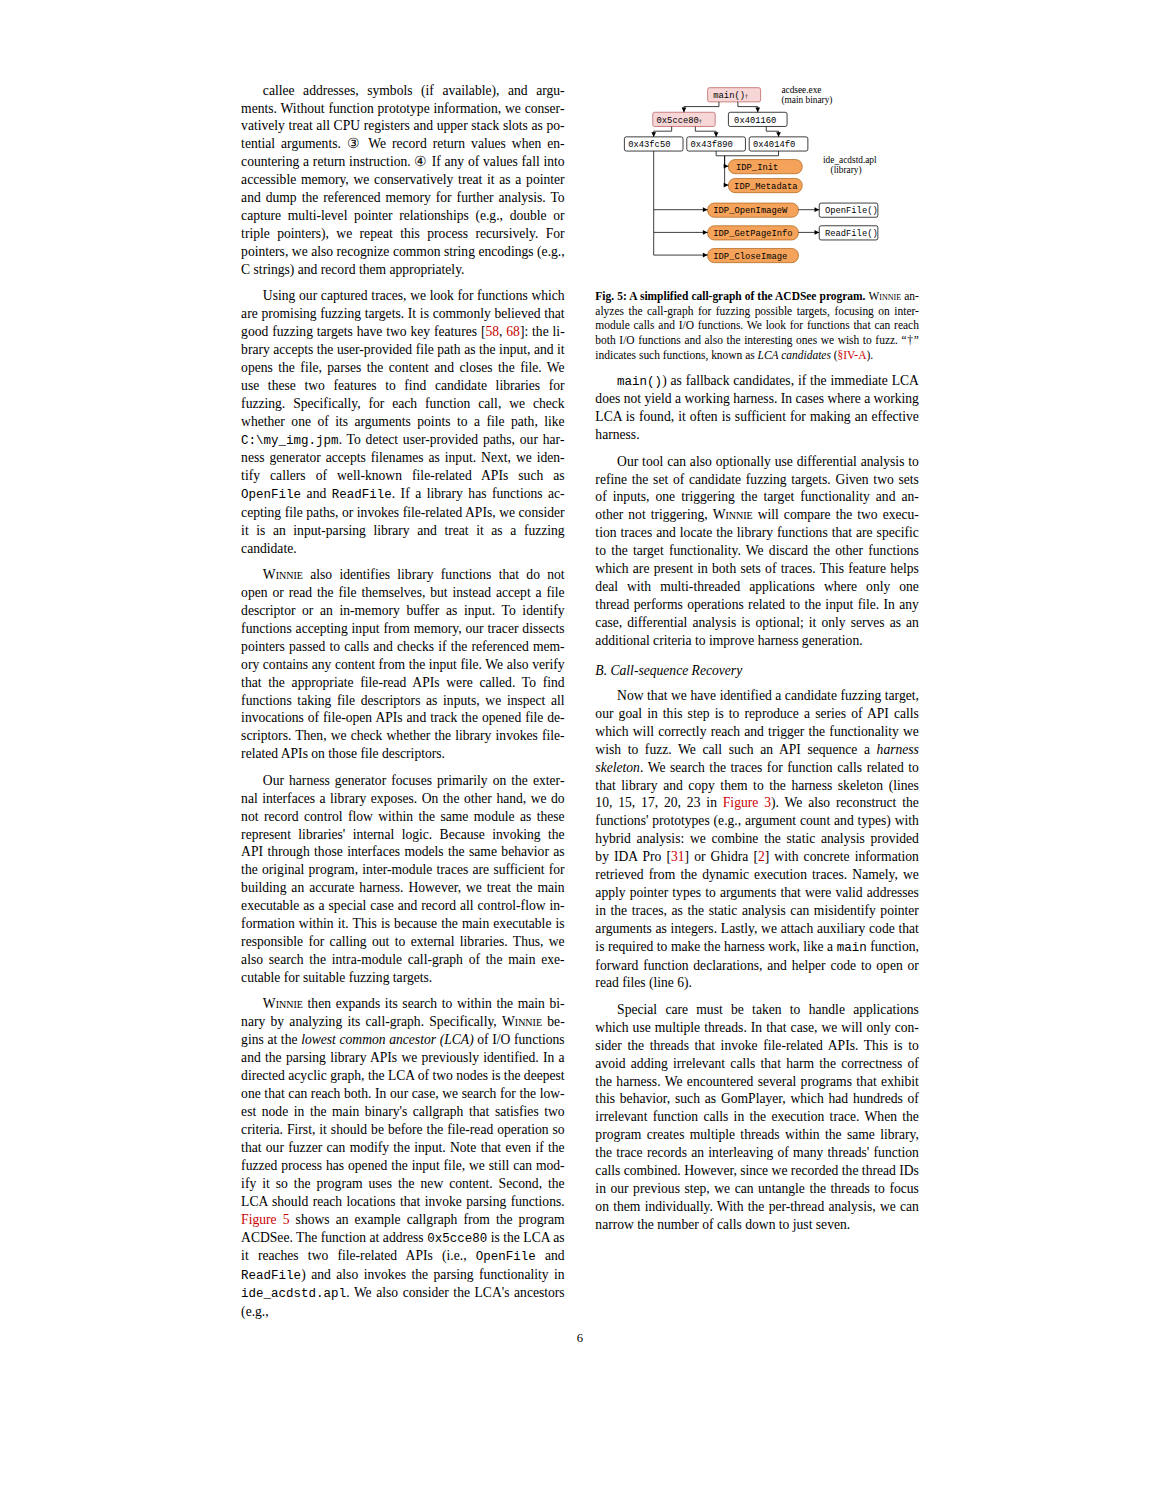callee addresses, symbols (if available), and arguments. Without function prototype information, we conservatively treat all CPU registers and upper stack slots as potential arguments. ③ We record return values when encountering a return instruction. ④ If any of values fall into accessible memory, we conservatively treat it as a pointer and dump the referenced memory for further analysis. To capture multi-level pointer relationships (e.g., double or triple pointers), we repeat this process recursively. For pointers, we also recognize common string encodings (e.g., C strings) and record them appropriately.
Using our captured traces, we look for functions which are promising fuzzing targets. It is commonly believed that good fuzzing targets have two key features [58, 68]: the library accepts the user-provided file path as the input, and it opens the file, parses the content and closes the file. We use these two features to find candidate libraries for fuzzing. Specifically, for each function call, we check whether one of its arguments points to a file path, like C:\my_img.jpm. To detect user-provided paths, our harness generator accepts filenames as input. Next, we identify callers of well-known file-related APIs such as OpenFile and ReadFile. If a library has functions accepting file paths, or invokes file-related APIs, we consider it is an input-parsing library and treat it as a fuzzing candidate.
Winnie also identifies library functions that do not open or read the file themselves, but instead accept a file descriptor or an in-memory buffer as input. To identify functions accepting input from memory, our tracer dissects pointers passed to calls and checks if the referenced memory contains any content from the input file. We also verify that the appropriate file-read APIs were called. To find functions taking file descriptors as inputs, we inspect all invocations of file-open APIs and track the opened file descriptors. Then, we check whether the library invokes file-related APIs on those file descriptors.
Our harness generator focuses primarily on the external interfaces a library exposes. On the other hand, we do not record control flow within the same module as these represent libraries' internal logic. Because invoking the API through those interfaces models the same behavior as the original program, inter-module traces are sufficient for building an accurate harness. However, we treat the main executable as a special case and record all control-flow information within it. This is because the main executable is responsible for calling out to external libraries. Thus, we also search the intra-module call-graph of the main executable for suitable fuzzing targets.
Winnie then expands its search to within the main binary by analyzing its call-graph. Specifically, Winnie begins at the lowest common ancestor (LCA) of I/O functions and the parsing library APIs we previously identified. In a directed acyclic graph, the LCA of two nodes is the deepest one that can reach both. In our case, we search for the lowest node in the main binary's callgraph that satisfies two criteria. First, it should be before the file-read operation so that our fuzzer can modify the input. Note that even if the fuzzed process has opened the input file, we still can modify it so the program uses the new content. Second, the LCA should reach locations that invoke parsing functions. Figure 5 shows an example callgraph from the program ACDSee. The function at address 0x5cce80 is the LCA as it reaches two file-related APIs (i.e., OpenFile and ReadFile) and also invokes the parsing functionality in ide_acdstd.apl. We also consider the LCA's ancestors (e.g.,
acdsee.exe (main binary) main()† 0x5cce80† 0x401160 0x43fc50 0x43f890 0x4014f0 ide_acdstd.apl (library) IDP_Init IDP_Metadata IDP_OpenImageW IDP_GetPageInfo IDP_CloseImage OpenFile() ReadFile()
Fig. 5: A simplified call-graph of the ACDSee program. Winnie analyzes the call-graph for fuzzing possible targets, focusing on inter-module calls and I/O functions. We look for functions that can reach both I/O functions and also the interesting ones we wish to fuzz. “†” indicates such functions, known as LCA candidates (§IV-A).
main()) as fallback candidates, if the immediate LCA does not yield a working harness. In cases where a working LCA is found, it often is sufficient for making an effective harness.
Our tool can also optionally use differential analysis to refine the set of candidate fuzzing targets. Given two sets of inputs, one triggering the target functionality and another not triggering, Winnie will compare the two execution traces and locate the library functions that are specific to the target functionality. We discard the other functions which are present in both sets of traces. This feature helps deal with multi-threaded applications where only one thread performs operations related to the input file. In any case, differential analysis is optional; it only serves as an additional criteria to improve harness generation.
B. Call-sequence Recovery
Now that we have identified a candidate fuzzing target, our goal in this step is to reproduce a series of API calls which will correctly reach and trigger the functionality we wish to fuzz. We call such an API sequence a harness skeleton. We search the traces for function calls related to that library and copy them to the harness skeleton (lines 10, 15, 17, 20, 23 in Figure 3). We also reconstruct the functions' prototypes (e.g., argument count and types) with hybrid analysis: we combine the static analysis provided by IDA Pro [31] or Ghidra [2] with concrete information retrieved from the dynamic execution traces. Namely, we apply pointer types to arguments that were valid addresses in the traces, as the static analysis can misidentify pointer arguments as integers. Lastly, we attach auxiliary code that is required to make the harness work, like a main function, forward function declarations, and helper code to open or read files (line 6).
Special care must be taken to handle applications which use multiple threads. In that case, we will only consider the threads that invoke file-related APIs. This is to avoid adding irrelevant calls that harm the correctness of the harness. We encountered several programs that exhibit this behavior, such as GomPlayer, which had hundreds of irrelevant function calls in the execution trace. When the program creates multiple threads within the same library, the trace records an interleaving of many threads' function calls combined. However, since we recorded the thread IDs in our previous step, we can untangle the threads to focus on them individually. With the per-thread analysis, we can narrow the number of calls down to just seven.
6